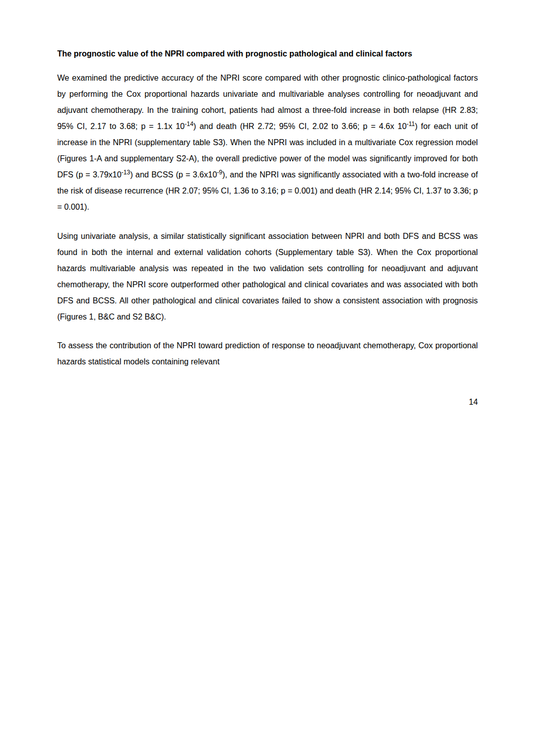The prognostic value of the NPRI compared with prognostic pathological and clinical factors
We examined the predictive accuracy of the NPRI score compared with other prognostic clinico-pathological factors by performing the Cox proportional hazards univariate and multivariable analyses controlling for neoadjuvant and adjuvant chemotherapy. In the training cohort, patients had almost a three-fold increase in both relapse (HR 2.83; 95% CI, 2.17 to 3.68; p = 1.1x 10-14) and death (HR 2.72; 95% CI, 2.02 to 3.66; p = 4.6x 10-11) for each unit of increase in the NPRI (supplementary table S3). When the NPRI was included in a multivariate Cox regression model (Figures 1-A and supplementary S2-A), the overall predictive power of the model was significantly improved for both DFS (p = 3.79x10-13) and BCSS (p = 3.6x10-9), and the NPRI was significantly associated with a two-fold increase of the risk of disease recurrence (HR 2.07; 95% CI, 1.36 to 3.16; p = 0.001) and death (HR 2.14; 95% CI, 1.37 to 3.36; p = 0.001).
Using univariate analysis, a similar statistically significant association between NPRI and both DFS and BCSS was found in both the internal and external validation cohorts (Supplementary table S3). When the Cox proportional hazards multivariable analysis was repeated in the two validation sets controlling for neoadjuvant and adjuvant chemotherapy, the NPRI score outperformed other pathological and clinical covariates and was associated with both DFS and BCSS. All other pathological and clinical covariates failed to show a consistent association with prognosis (Figures 1, B&C and S2 B&C).
To assess the contribution of the NPRI toward prediction of response to neoadjuvant chemotherapy, Cox proportional hazards statistical models containing relevant
14